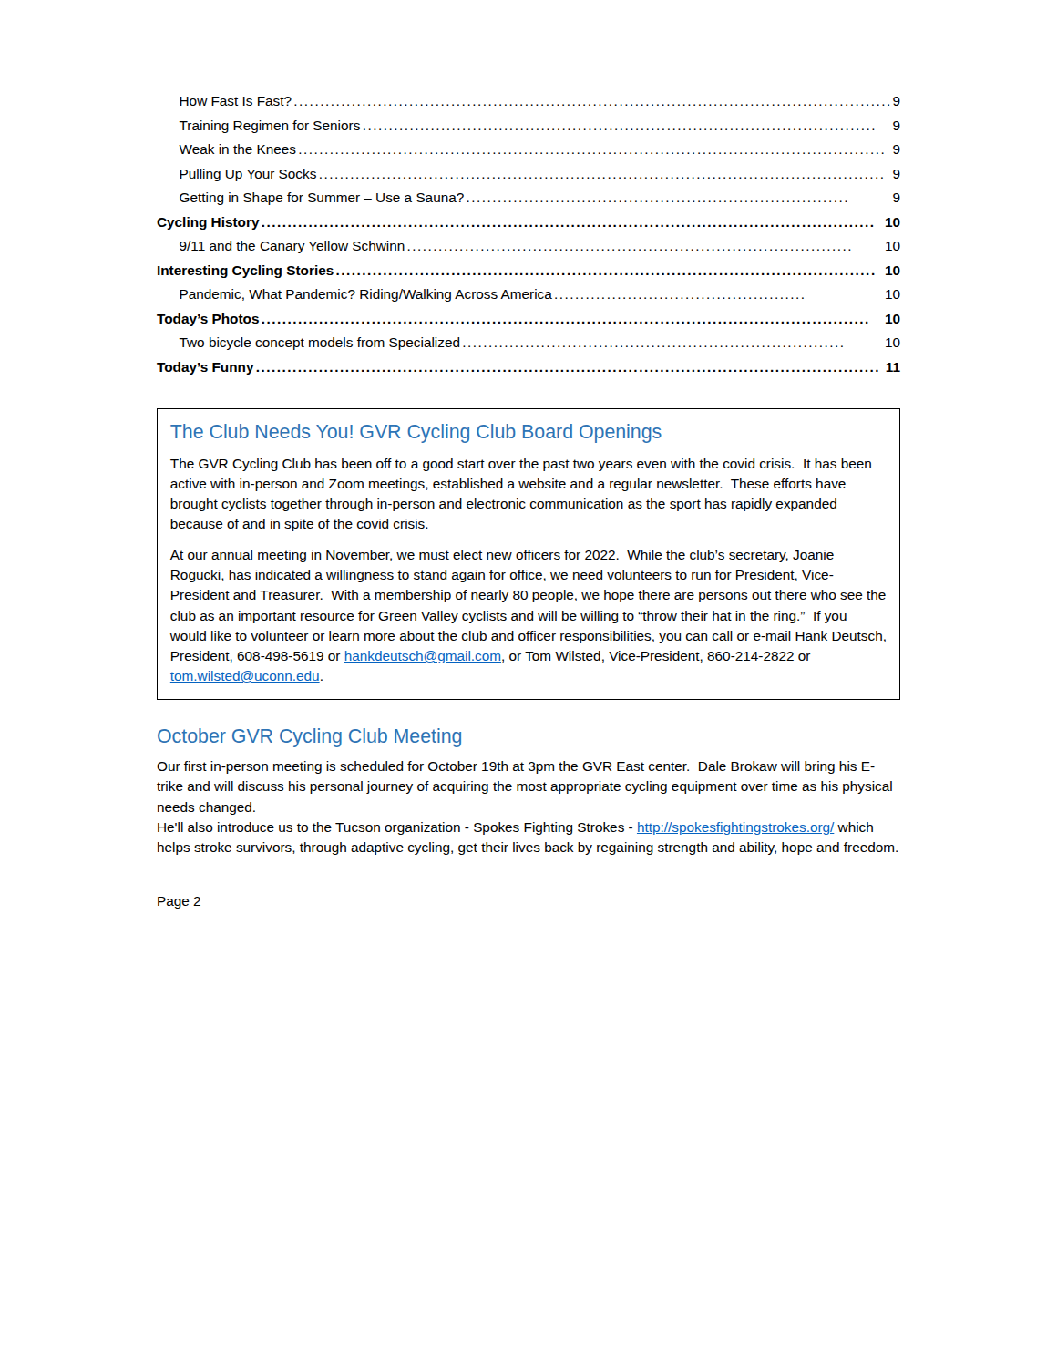How Fast Is Fast?.................................................................................................................. 9
Training Regimen for Seniors.................................................................................................. 9
Weak in the Knees................................................................................................................ 9
Pulling Up Your Socks............................................................................................................ 9
Getting in Shape for Summer – Use a Sauna?......................................................................... 9
Cycling History..................................................................................................................... 10
9/11 and the Canary Yellow Schwinn..................................................................................... 10
Interesting Cycling Stories....................................................................................................... 10
Pandemic, What Pandemic? Riding/Walking Across America................................................ 10
Today’s Photos.................................................................................................................... 10
Two bicycle concept models from Specialized......................................................................... 10
Today’s Funny....................................................................................................................... 11
The Club Needs You! GVR Cycling Club Board Openings
The GVR Cycling Club has been off to a good start over the past two years even with the covid crisis. It has been active with in-person and Zoom meetings, established a website and a regular newsletter. These efforts have brought cyclists together through in-person and electronic communication as the sport has rapidly expanded because of and in spite of the covid crisis.
At our annual meeting in November, we must elect new officers for 2022. While the club’s secretary, Joanie Rogucki, has indicated a willingness to stand again for office, we need volunteers to run for President, Vice-President and Treasurer. With a membership of nearly 80 people, we hope there are persons out there who see the club as an important resource for Green Valley cyclists and will be willing to “throw their hat in the ring.” If you would like to volunteer or learn more about the club and officer responsibilities, you can call or e-mail Hank Deutsch, President, 608-498-5619 or hankdeutsch@gmail.com, or Tom Wilsted, Vice-President, 860-214-2822 or tom.wilsted@uconn.edu.
October GVR Cycling Club Meeting
Our first in-person meeting is scheduled for October 19th at 3pm the GVR East center. Dale Brokaw will bring his E-trike and will discuss his personal journey of acquiring the most appropriate cycling equipment over time as his physical needs changed.
He'll also introduce us to the Tucson organization - Spokes Fighting Strokes - http://spokesfightingstrokes.org/ which helps stroke survivors, through adaptive cycling, get their lives back by regaining strength and ability, hope and freedom.
Page 2